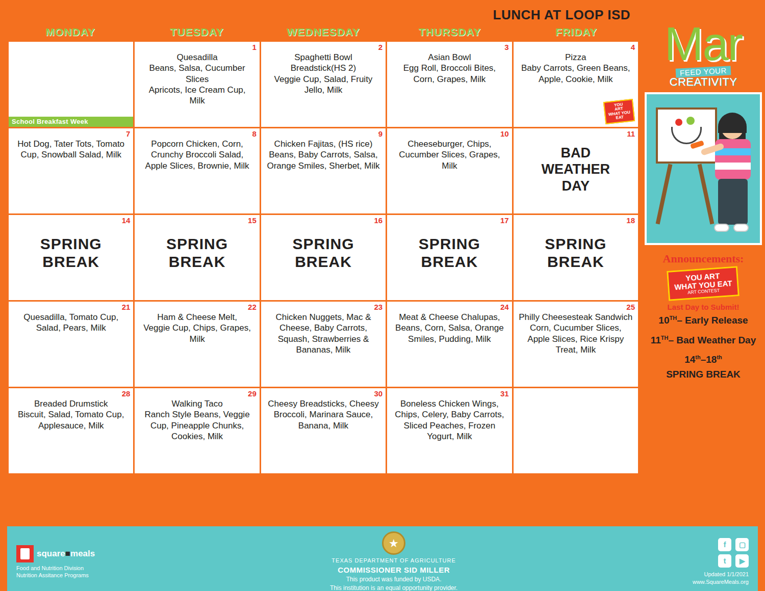Lunch at Loop ISD
Monday
Tuesday
Wednesday
Thursday
Friday
| School Breakfast Week | 1 Quesadilla Beans, Salsa, Cucumber Slices Apricots, Ice Cream Cup, Milk | 2 Spaghetti Bowl Breadstick(HS 2) Veggie Cup, Salad, Fruity Jello, Milk | 3 Asian Bowl Egg Roll, Broccoli Bites, Corn, Grapes, Milk | 4 Pizza Baby Carrots, Green Beans, Apple, Cookie, Milk YOU ART WHAT YOU EAT |
| 7 Hot Dog, Tater Tots, Tomato Cup, Snowball Salad, Milk | 8 Popcorn Chicken, Corn, Crunchy Broccoli Salad, Apple Slices, Brownie, Milk | 9 Chicken Fajitas, (HS rice) Beans, Baby Carrots, Salsa, Orange Smiles, Sherbet, Milk | 10 Cheeseburger, Chips, Cucumber Slices, Grapes, Milk | 11 BAD WEATHER DAY |
| 14 SPRING BREAK | 15 SPRING BREAK | 16 SPRING BREAK | 17 SPRING BREAK | 18 SPRING BREAK |
| 21 Quesadilla, Tomato Cup, Salad, Pears, Milk | 22 Ham & Cheese Melt, Veggie Cup, Chips, Grapes, Milk | 23 Chicken Nuggets, Mac & Cheese, Baby Carrots, Squash, Strawberries & Bananas, Milk | 24 Meat & Cheese Chalupas, Beans, Corn, Salsa, Orange Smiles, Pudding, Milk | 25 Philly Cheesesteak Sandwich Corn, Cucumber Slices, Apple Slices, Rice Krispy Treat, Milk |
| 28 Breaded Drumstick Biscuit, Salad, Tomato Cup, Applesauce, Milk | 29 Walking Taco Ranch Style Beans, Veggie Cup, Pineapple Chunks, Cookies, Milk | 30 Cheesy Breadsticks, Cheesy Broccoli, Marinara Sauce, Banana, Milk | 31 Boneless Chicken Wings, Chips, Celery, Baby Carrots, Sliced Peaches, Frozen Yogurt, Milk | |
Mar
FEED YOUR
CREATIVITY
Announcements:
YOU ART
WHAT YOU EAT ART CONTEST
Last Day to Submit!
10TH– Early Release
11TH– Bad Weather Day
14th–18th
SPRING BREAK
square■meals
Food and Nutrition Division
Nutrition Assitance Programs
Texas Department of Agriculture
COMMISSIONER SID MILLER
This product was funded by USDA.
This institution is an equal opportunity provider.
f▢
t▶
Updated 1/1/2021
www.SquareMeals.org